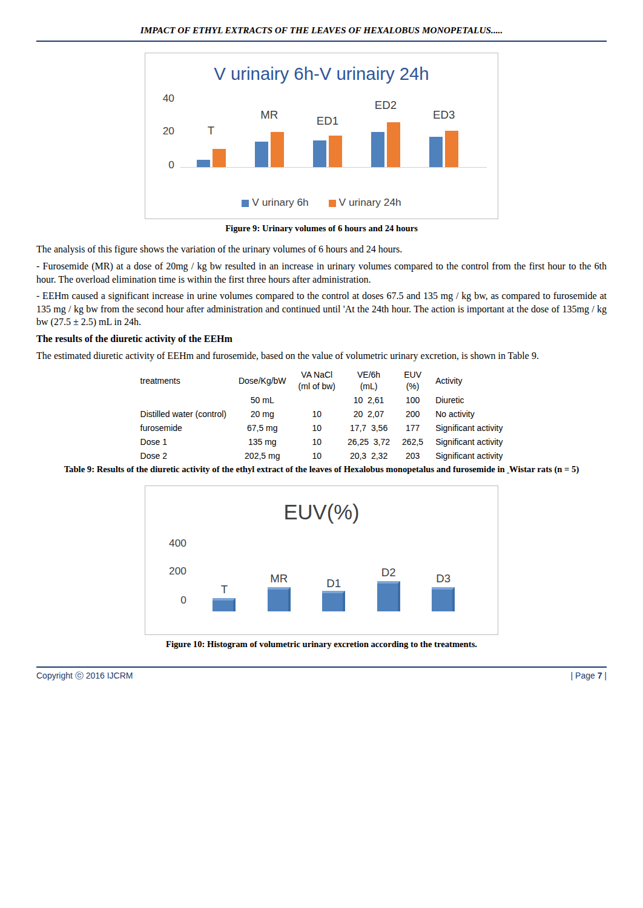IMPACT OF ETHYL EXTRACTS OF THE LEAVES OF HEXALOBUS MONOPETALUS.....
V urinairy 6h-V urinairy 24h
40 20 0
T
MR
ED1
ED2
ED3
V urinary 6h V urinary 24h
Figure 9: Urinary volumes of 6 hours and 24 hours
The analysis of this figure shows the variation of the urinary volumes of 6 hours and 24 hours.
- Furosemide (MR) at a dose of 20mg / kg bw resulted in an increase in urinary volumes compared to the control from the first hour to the 6th hour. The overload elimination time is within the first three hours after administration.
- EEHm caused a significant increase in urine volumes compared to the control at doses 67.5 and 135 mg / kg bw, as compared to furosemide at 135 mg / kg bw from the second hour after administration and continued until 'At the 24th hour. The action is important at the dose of 135mg / kg bw (27.5 ± 2.5) mL in 24h.
The results of the diuretic activity of the EEHm
The estimated diuretic activity of EEHm and furosemide, based on the value of volumetric urinary excretion, is shown in Table 9.
| treatments | Dose/Kg/bW | VA NaCl (ml of bw) | VE/6h (mL) | EUV (%) | Activity |
| --- | --- | --- | --- | --- | --- |
| | 50 mL | | 10 2,61 | 100 | Diuretic |
| Distilled water (control) | 20 mg | 10 | 20 2,07 | 200 | No activity |
| furosemide | 67,5 mg | 10 | 17,7 3,56 | 177 | Significant activity |
| Dose 1 | 135 mg | 10 | 26,25 3,72 | 262,5 | Significant activity |
| Dose 2 | 202,5 mg | 10 | 20,3 2,32 | 203 | Significant activity |
Table 9: Results of the diuretic activity of the ethyl extract of the leaves of Hexalobus monopetalus and furosemide in Wistar rats (n = 5)
EUV(%)
400 200 0
T
MR
D1
D2
D3
Figure 10: Histogram of volumetric urinary excretion according to the treatments.
Copyright ⓒ 2016 IJCRM
| Page 7 |